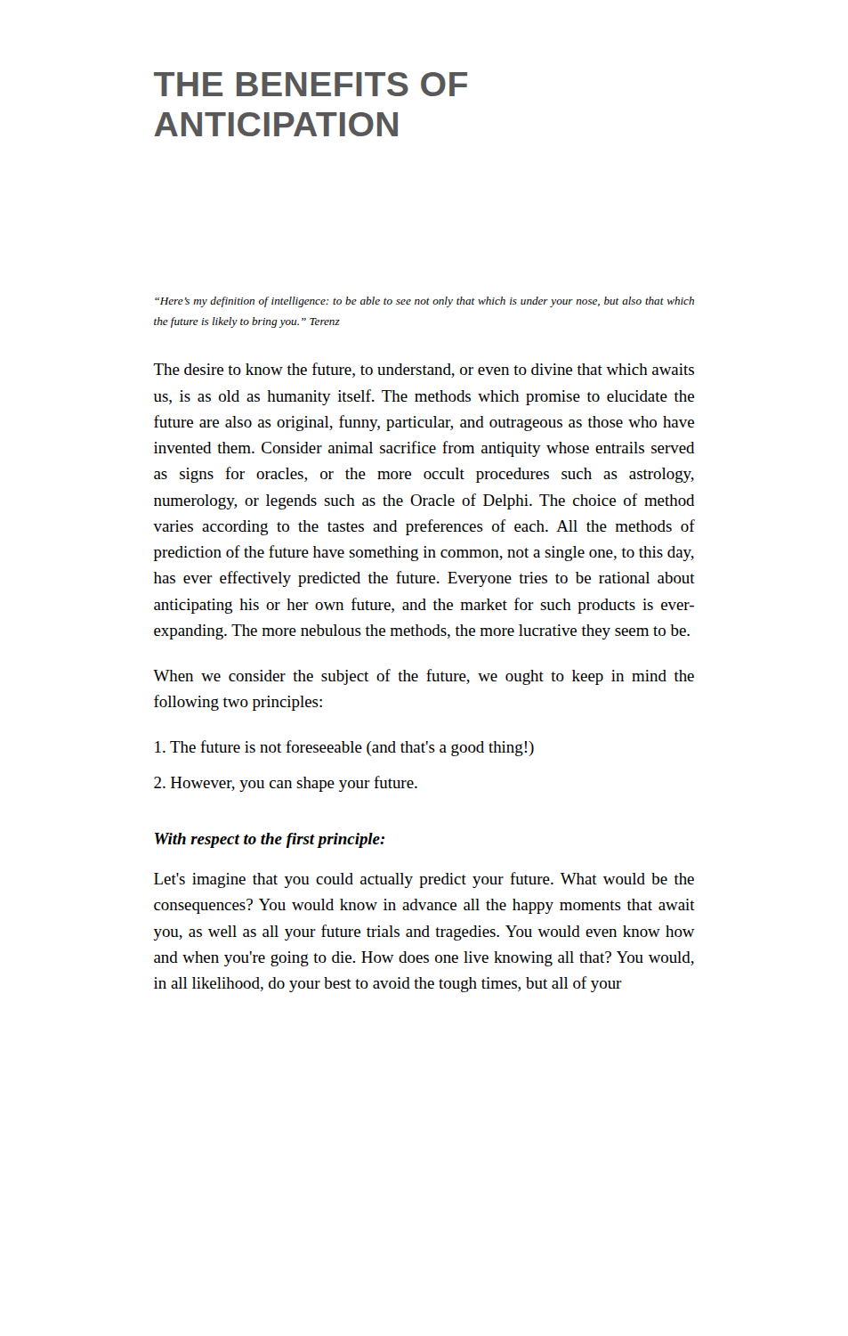THE BENEFITS OF ANTICIPATION
“Here’s my definition of intelligence: to be able to see not only that which is under your nose, but also that which the future is likely to bring you.” Terenz
The desire to know the future, to understand, or even to divine that which awaits us, is as old as humanity itself. The methods which promise to elucidate the future are also as original, funny, particular, and outrageous as those who have invented them. Consider animal sacrifice from antiquity whose entrails served as signs for oracles, or the more occult procedures such as astrology, numerology, or legends such as the Oracle of Delphi. The choice of method varies according to the tastes and preferences of each. All the methods of prediction of the future have something in common, not a single one, to this day, has ever effectively predicted the future. Everyone tries to be rational about anticipating his or her own future, and the market for such products is ever-expanding. The more nebulous the methods, the more lucrative they seem to be.
When we consider the subject of the future, we ought to keep in mind the following two principles:
1. The future is not foreseeable (and that's a good thing!)
2. However, you can shape your future.
With respect to the first principle:
Let's imagine that you could actually predict your future. What would be the consequences? You would know in advance all the happy moments that await you, as well as all your future trials and tragedies. You would even know how and when you're going to die. How does one live knowing all that? You would, in all likelihood, do your best to avoid the tough times, but all of your